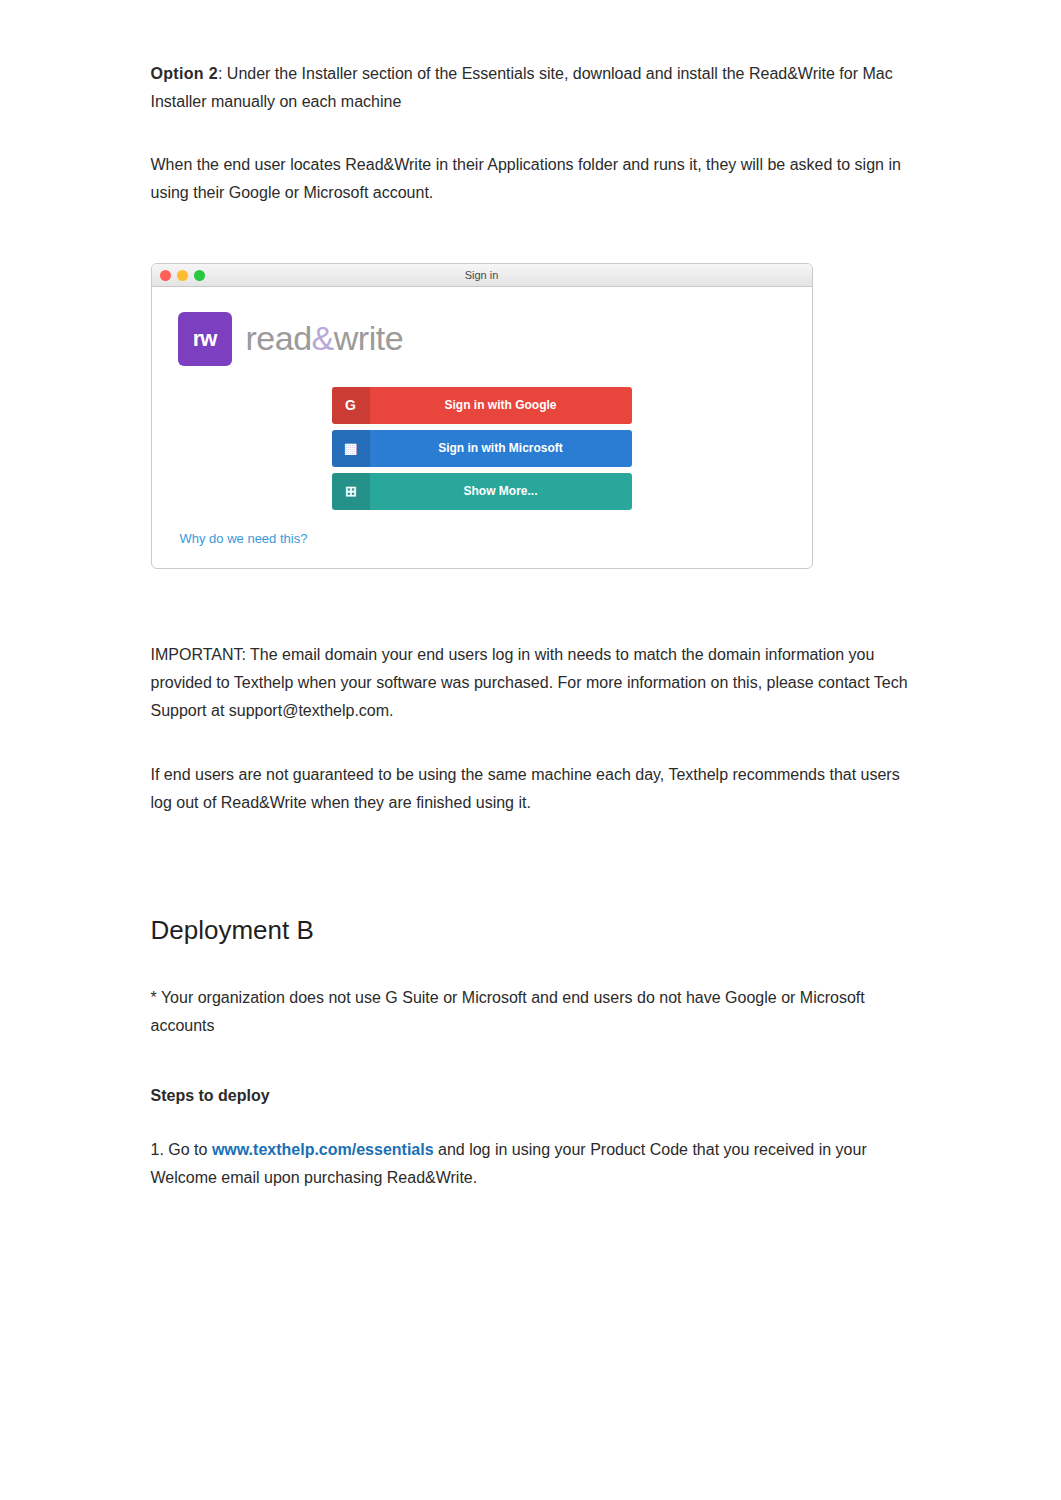Option 2: Under the Installer section of the Essentials site, download and install the Read&Write for Mac Installer manually on each machine
When the end user locates Read&Write in their Applications folder and runs it, they will be asked to sign in using their Google or Microsoft account.
Sign in
rw
read&write
G
Sign in with Google
▦
Sign in with Microsoft
⊞
Show More...
Why do we need this?
IMPORTANT: The email domain your end users log in with needs to match the domain information you provided to Texthelp when your software was purchased. For more information on this, please contact Tech Support at support@texthelp.com.
If end users are not guaranteed to be using the same machine each day, Texthelp recommends that users log out of Read&Write when they are finished using it.
Deployment B
* Your organization does not use G Suite or Microsoft and end users do not have Google or Microsoft accounts
Steps to deploy
1. Go to www.texthelp.com/essentials and log in using your Product Code that you received in your Welcome email upon purchasing Read&Write.